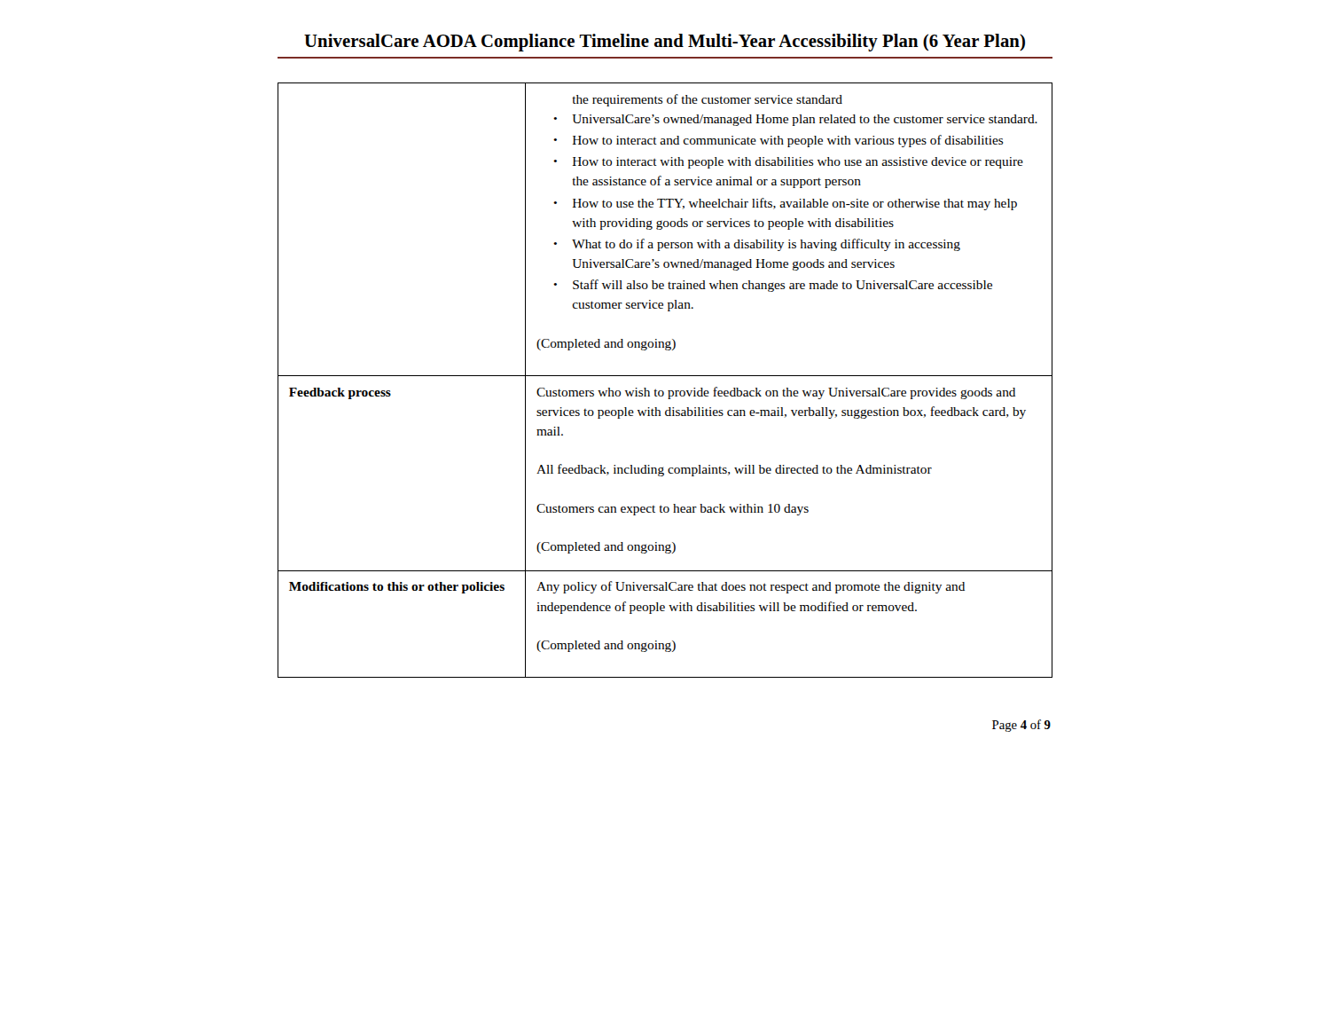UniversalCare AODA Compliance Timeline and Multi-Year Accessibility Plan (6 Year Plan)
| | the requirements of the customer service standard UniversalCare’s owned/managed Home plan related to the customer service standard. How to interact and communicate with people with various types of disabilities How to interact with people with disabilities who use an assistive device or require the assistance of a service animal or a support person How to use the TTY, wheelchair lifts, available on-site or otherwise that may help with providing goods or services to people with disabilities What to do if a person with a disability is having difficulty in accessing UniversalCare’s owned/managed Home goods and services Staff will also be trained when changes are made to UniversalCare accessible customer service plan. (Completed and ongoing) |
| Feedback process | Customers who wish to provide feedback on the way UniversalCare provides goods and services to people with disabilities can e-mail, verbally, suggestion box, feedback card, by mail. All feedback, including complaints, will be directed to the Administrator Customers can expect to hear back within 10 days (Completed and ongoing) |
| Modifications to this or other policies | Any policy of UniversalCare that does not respect and promote the dignity and independence of people with disabilities will be modified or removed. (Completed and ongoing) |
Page 4 of 9